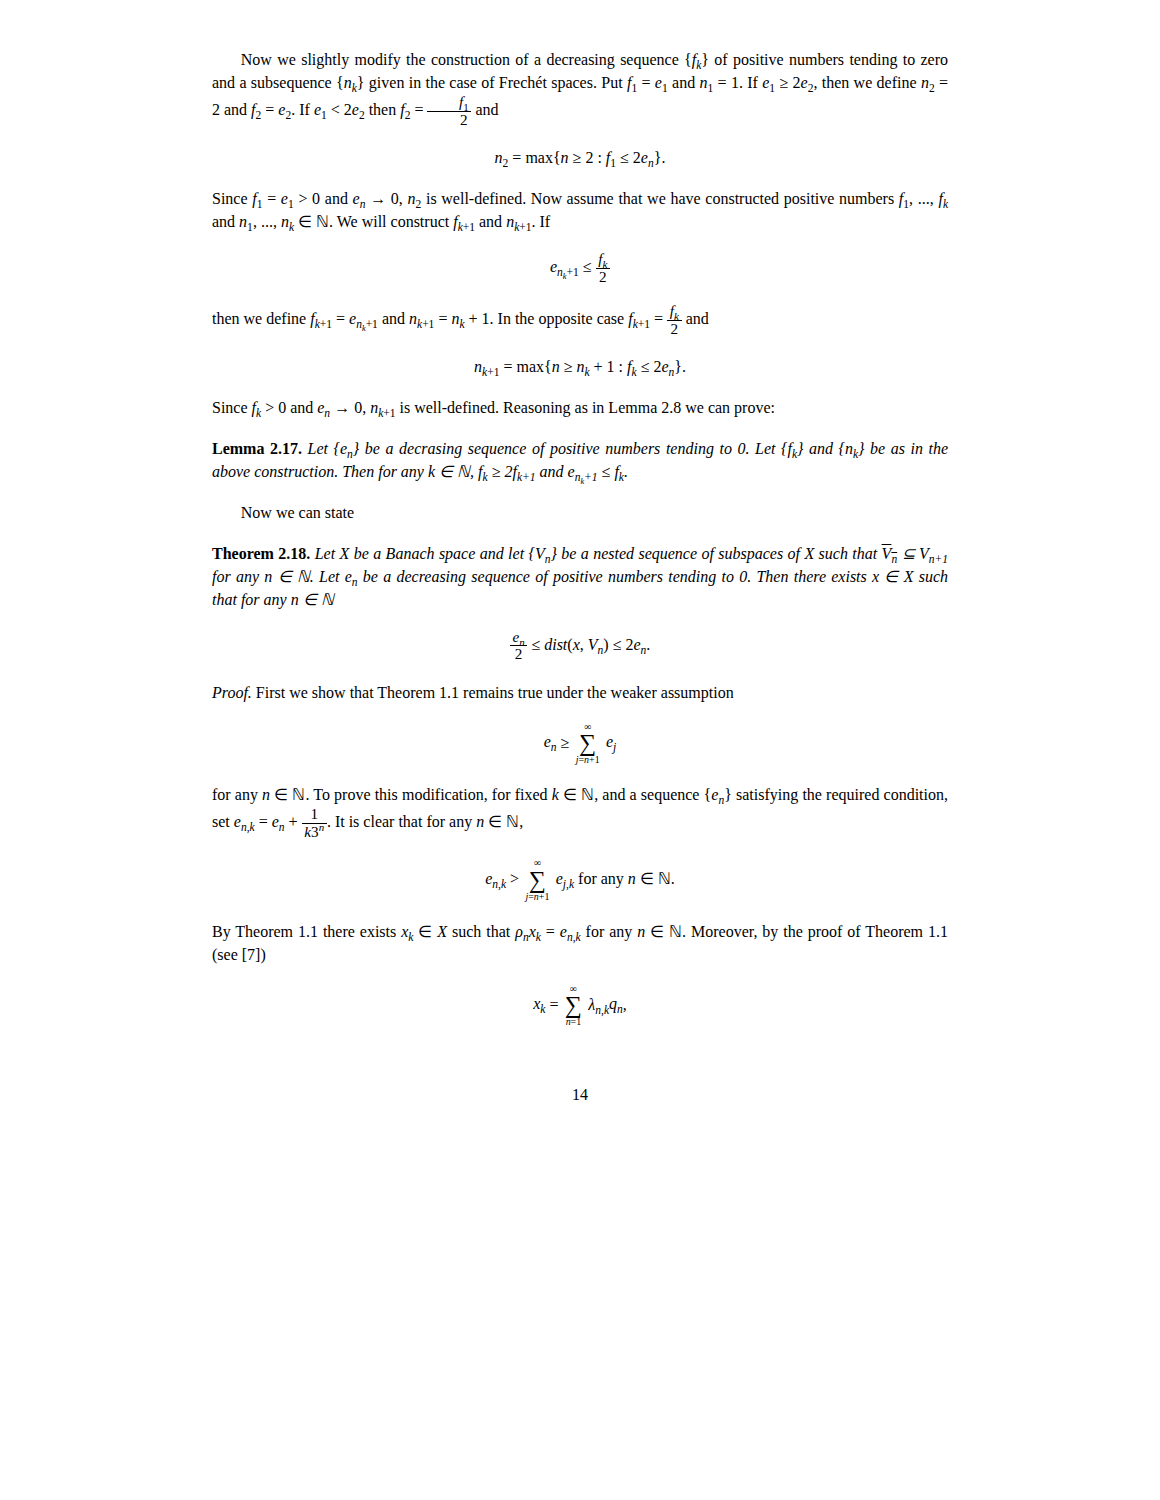Now we slightly modify the construction of a decreasing sequence {fk} of positive numbers tending to zero and a subsequence {nk} given in the case of Frechét spaces. Put f1 = e1 and n1 = 1. If e1 ≥ 2e2, then we define n2 = 2 and f2 = e2. If e1 < 2e2 then f2 = f12 and
n2 = max{n ≥ 2 : f1 ≤ 2en}.
Since f1 = e1 > 0 and en → 0, n2 is well-defined. Now assume that we have constructed positive numbers f1, ..., fk and n1, ..., nk ∈ ℕ. We will construct fk+1 and nk+1. If
enk+1 ≤ fk 2
then we define fk+1 = enk+1 and nk+1 = nk + 1. In the opposite case fk+1 = fk 2 and
nk+1 = max{n ≥ nk + 1 : fk ≤ 2en}.
Since fk > 0 and en → 0, nk+1 is well-defined. Reasoning as in Lemma 2.8 we can prove:
Lemma 2.17. Let {en} be a decrasing sequence of positive numbers tending to 0. Let {fk} and {nk} be as in the above construction. Then for any k ∈ ℕ, fk ≥ 2fk+1 and enk+1 ≤ fk.
Now we can state
Theorem 2.18. Let X be a Banach space and let {Vn} be a nested sequence of subspaces of X such that Vn ⊆ Vn+1 for any n ∈ ℕ. Let en be a decreasing sequence of positive numbers tending to 0. Then there exists x ∈ X such that for any n ∈ ℕ
en 2 ≤ dist(x, Vn) ≤ 2en.
Proof. First we show that Theorem 1.1 remains true under the weaker assumption
en ≥ ∞∑j=n+1 ej
for any n ∈ ℕ. To prove this modification, for fixed k ∈ ℕ, and a sequence {en} satisfying the required condition, set en,k = en + 1 k3n. It is clear that for any n ∈ ℕ,
en,k > ∞∑j=n+1 ej,k for any n ∈ ℕ.
By Theorem 1.1 there exists xk ∈ X such that ρnxk = en,k for any n ∈ ℕ. Moreover, by the proof of Theorem 1.1 (see [7])
xk = ∞∑n=1 λn,kqn,
14